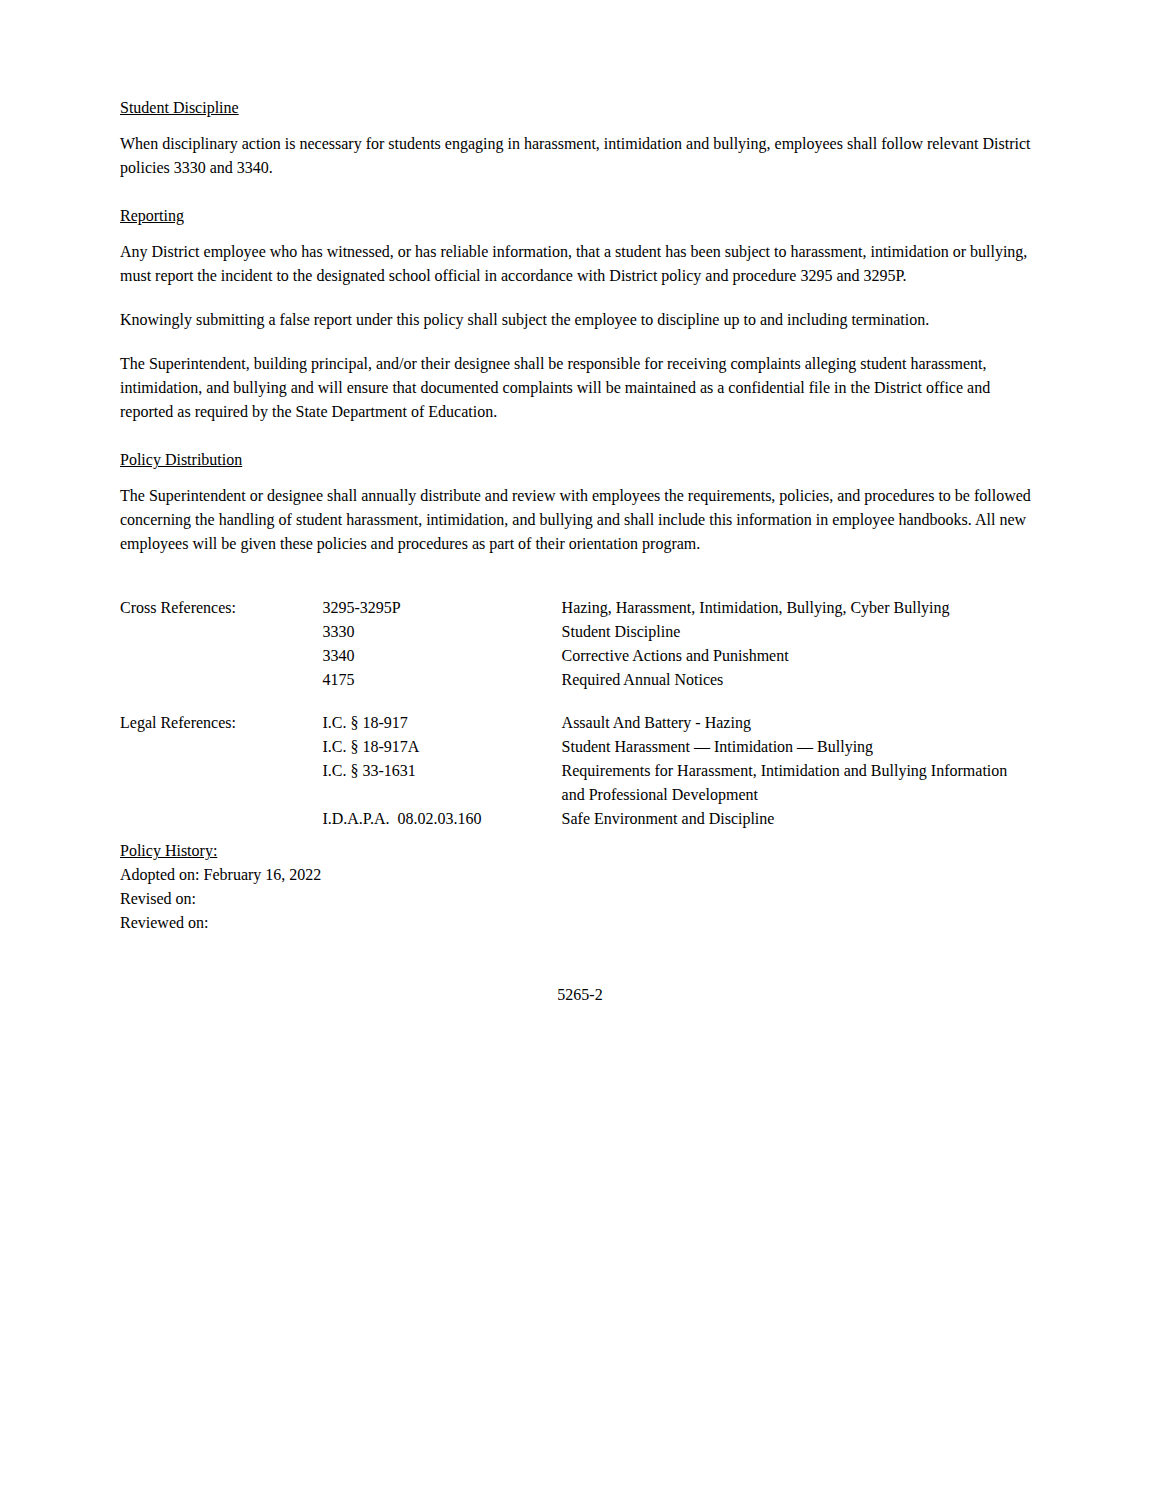Student Discipline
When disciplinary action is necessary for students engaging in harassment, intimidation and bullying, employees shall follow relevant District policies 3330 and 3340.
Reporting
Any District employee who has witnessed, or has reliable information, that a student has been subject to harassment, intimidation or bullying, must report the incident to the designated school official in accordance with District policy and procedure 3295 and 3295P.
Knowingly submitting a false report under this policy shall subject the employee to discipline up to and including termination.
The Superintendent, building principal, and/or their designee shall be responsible for receiving complaints alleging student harassment, intimidation, and bullying and will ensure that documented complaints will be maintained as a confidential file in the District office and reported as required by the State Department of Education.
Policy Distribution
The Superintendent or designee shall annually distribute and review with employees the requirements, policies, and procedures to be followed concerning the handling of student harassment, intimidation, and bullying and shall include this information in employee handbooks. All new employees will be given these policies and procedures as part of their orientation program.
| Cross References: | 3295-3295P | Hazing, Harassment, Intimidation, Bullying, Cyber Bullying |
| | 3330 | Student Discipline |
| | 3340 | Corrective Actions and Punishment |
| | 4175 | Required Annual Notices |
| Legal References: | I.C. § 18-917 | Assault And Battery - Hazing |
| | I.C. § 18-917A | Student Harassment — Intimidation — Bullying |
| | I.C. § 33-1631 | Requirements for Harassment, Intimidation and Bullying Information and Professional Development |
| | I.D.A.P.A. 08.02.03.160 | Safe Environment and Discipline |
Policy History:
Adopted on: February 16, 2022
Revised on:
Reviewed on:
5265-2